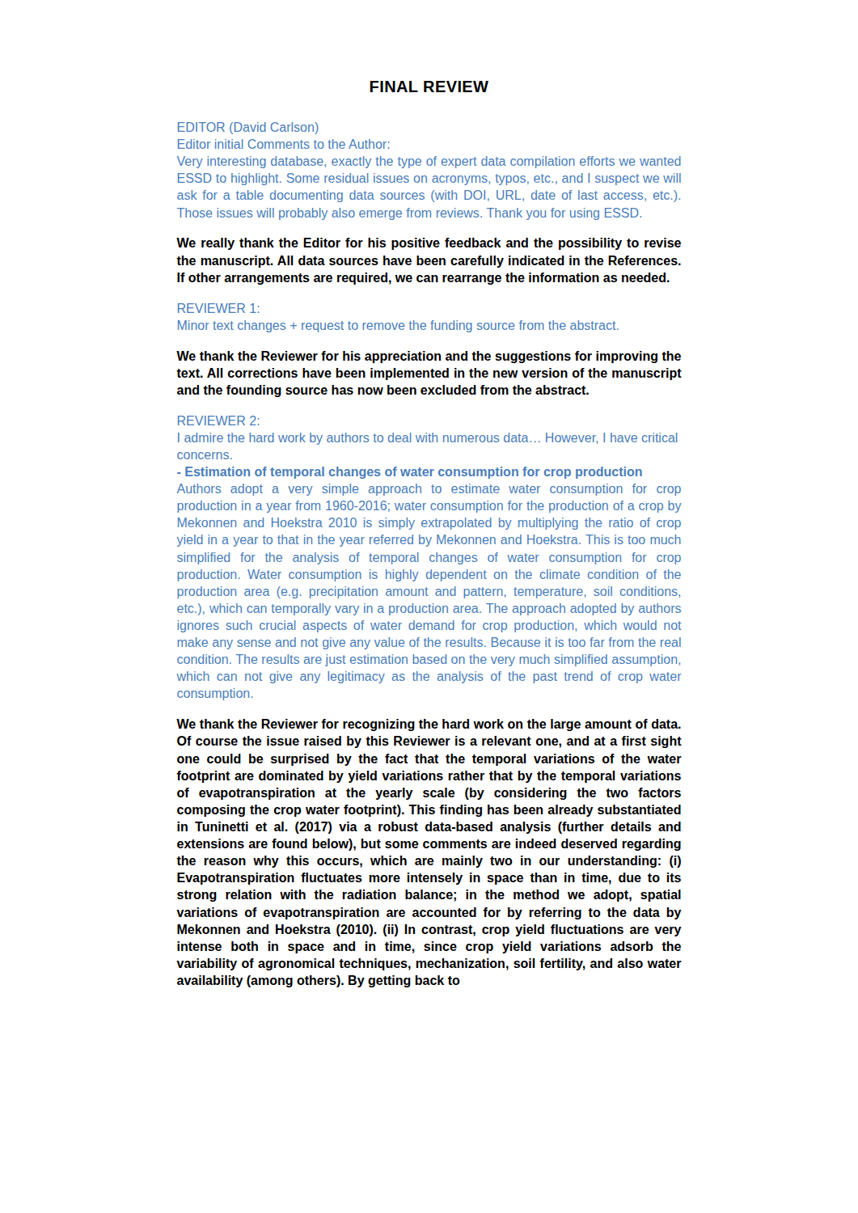FINAL REVIEW
EDITOR (David Carlson)
Editor initial Comments to the Author:
Very interesting database, exactly the type of expert data compilation efforts we wanted ESSD to highlight. Some residual issues on acronyms, typos, etc., and I suspect we will ask for a table documenting data sources (with DOI, URL, date of last access, etc.). Those issues will probably also emerge from reviews. Thank you for using ESSD.
We really thank the Editor for his positive feedback and the possibility to revise the manuscript. All data sources have been carefully indicated in the References. If other arrangements are required, we can rearrange the information as needed.
REVIEWER 1:
Minor text changes + request to remove the funding source from the abstract.
We thank the Reviewer for his appreciation and the suggestions for improving the text. All corrections have been implemented in the new version of the manuscript and the founding source has now been excluded from the abstract.
REVIEWER 2:
I admire the hard work by authors to deal with numerous data… However, I have critical concerns.
- Estimation of temporal changes of water consumption for crop production
Authors adopt a very simple approach to estimate water consumption for crop production in a year from 1960-2016; water consumption for the production of a crop by Mekonnen and Hoekstra 2010 is simply extrapolated by multiplying the ratio of crop yield in a year to that in the year referred by Mekonnen and Hoekstra. This is too much simplified for the analysis of temporal changes of water consumption for crop production. Water consumption is highly dependent on the climate condition of the production area (e.g. precipitation amount and pattern, temperature, soil conditions, etc.), which can temporally vary in a production area. The approach adopted by authors ignores such crucial aspects of water demand for crop production, which would not make any sense and not give any value of the results. Because it is too far from the real condition. The results are just estimation based on the very much simplified assumption, which can not give any legitimacy as the analysis of the past trend of crop water consumption.
We thank the Reviewer for recognizing the hard work on the large amount of data. Of course the issue raised by this Reviewer is a relevant one, and at a first sight one could be surprised by the fact that the temporal variations of the water footprint are dominated by yield variations rather that by the temporal variations of evapotranspiration at the yearly scale (by considering the two factors composing the crop water footprint). This finding has been already substantiated in Tuninetti et al. (2017) via a robust data-based analysis (further details and extensions are found below), but some comments are indeed deserved regarding the reason why this occurs, which are mainly two in our understanding: (i) Evapotranspiration fluctuates more intensely in space than in time, due to its strong relation with the radiation balance; in the method we adopt, spatial variations of evapotranspiration are accounted for by referring to the data by Mekonnen and Hoekstra (2010). (ii) In contrast, crop yield fluctuations are very intense both in space and in time, since crop yield variations adsorb the variability of agronomical techniques, mechanization, soil fertility, and also water availability (among others). By getting back to